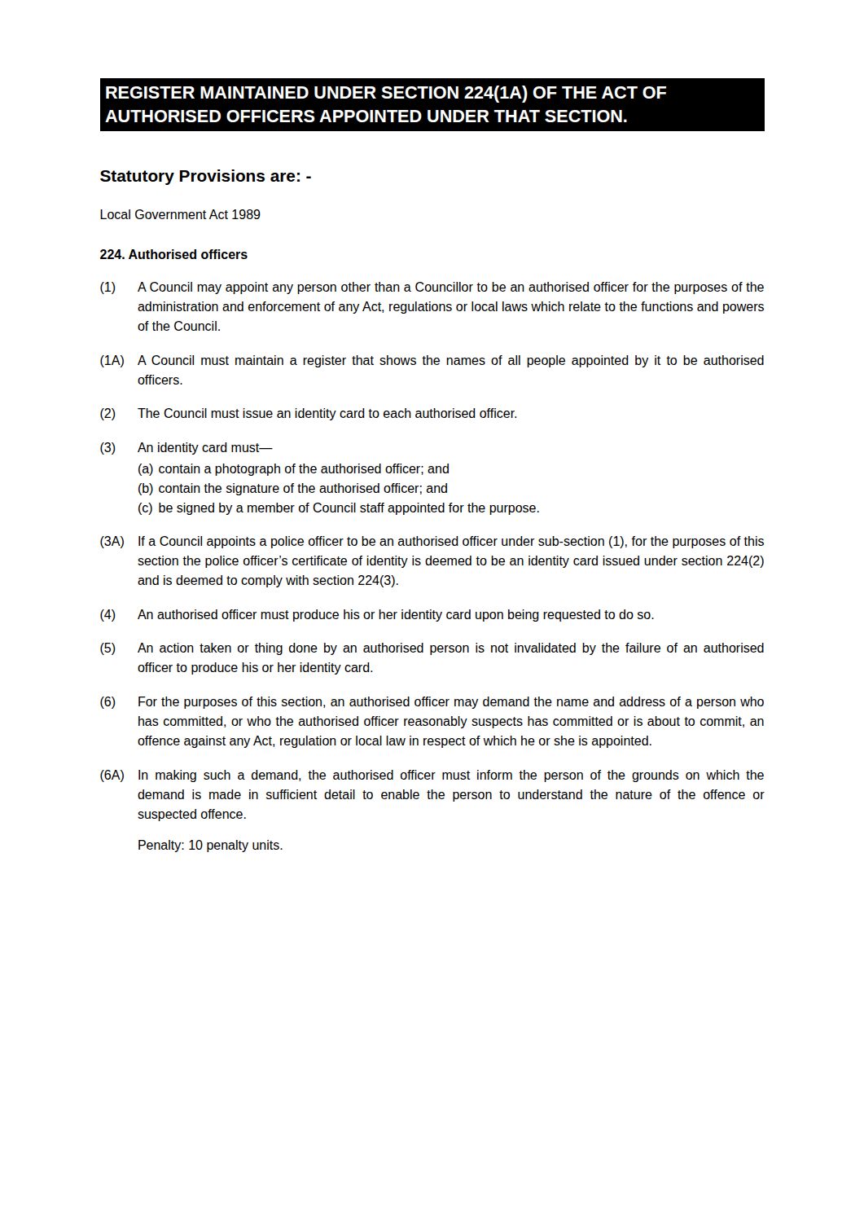REGISTER MAINTAINED UNDER SECTION 224(1A) OF THE ACT OF AUTHORISED OFFICERS APPOINTED UNDER THAT SECTION.
Statutory Provisions are: -
Local Government Act 1989
224. Authorised officers
(1) A Council may appoint any person other than a Councillor to be an authorised officer for the purposes of the administration and enforcement of any Act, regulations or local laws which relate to the functions and powers of the Council.
(1A) A Council must maintain a register that shows the names of all people appointed by it to be authorised officers.
(2) The Council must issue an identity card to each authorised officer.
(3) An identity card must—
(a) contain a photograph of the authorised officer; and
(b) contain the signature of the authorised officer; and
(c) be signed by a member of Council staff appointed for the purpose.
(3A) If a Council appoints a police officer to be an authorised officer under sub-section (1), for the purposes of this section the police officer’s certificate of identity is deemed to be an identity card issued under section 224(2) and is deemed to comply with section 224(3).
(4) An authorised officer must produce his or her identity card upon being requested to do so.
(5) An action taken or thing done by an authorised person is not invalidated by the failure of an authorised officer to produce his or her identity card.
(6) For the purposes of this section, an authorised officer may demand the name and address of a person who has committed, or who the authorised officer reasonably suspects has committed or is about to commit, an offence against any Act, regulation or local law in respect of which he or she is appointed.
(6A) In making such a demand, the authorised officer must inform the person of the grounds on which the demand is made in sufficient detail to enable the person to understand the nature of the offence or suspected offence.
Penalty: 10 penalty units.